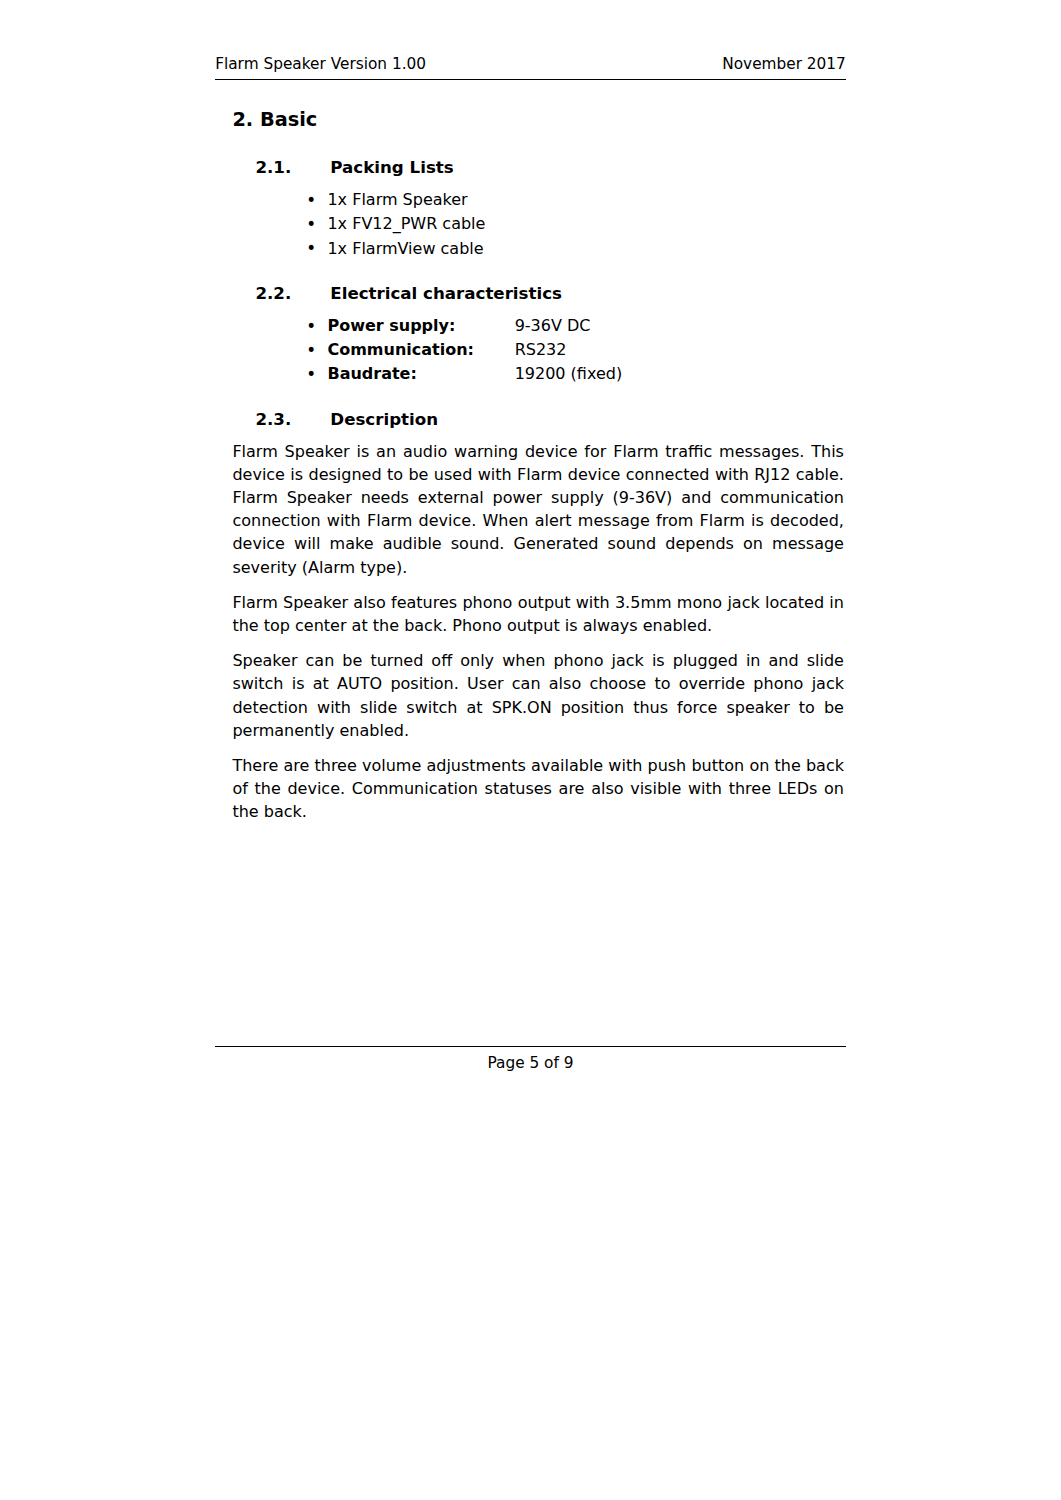Flarm Speaker Version 1.00
November 2017
2. Basic
2.1. Packing Lists
1x Flarm Speaker
1x FV12_PWR cable
1x FlarmView cable
2.2. Electrical characteristics
Power supply: 9-36V DC
Communication: RS232
Baudrate: 19200 (fixed)
2.3. Description
Flarm Speaker is an audio warning device for Flarm traffic messages. This device is designed to be used with Flarm device connected with RJ12 cable. Flarm Speaker needs external power supply (9-36V) and communication connection with Flarm device. When alert message from Flarm is decoded, device will make audible sound. Generated sound depends on message severity (Alarm type).
Flarm Speaker also features phono output with 3.5mm mono jack located in the top center at the back. Phono output is always enabled.
Speaker can be turned off only when phono jack is plugged in and slide switch is at AUTO position. User can also choose to override phono jack detection with slide switch at SPK.ON position thus force speaker to be permanently enabled.
There are three volume adjustments available with push button on the back of the device. Communication statuses are also visible with three LEDs on the back.
Page 5 of 9